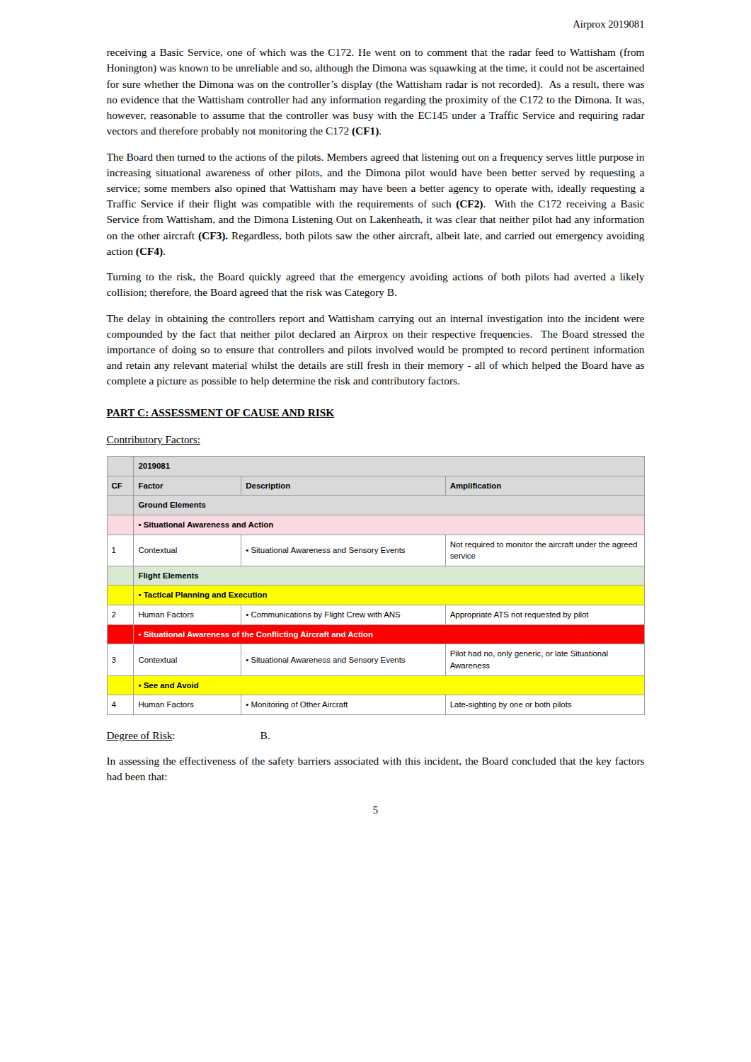Airprox 2019081
receiving a Basic Service, one of which was the C172. He went on to comment that the radar feed to Wattisham (from Honington) was known to be unreliable and so, although the Dimona was squawking at the time, it could not be ascertained for sure whether the Dimona was on the controller’s display (the Wattisham radar is not recorded). As a result, there was no evidence that the Wattisham controller had any information regarding the proximity of the C172 to the Dimona. It was, however, reasonable to assume that the controller was busy with the EC145 under a Traffic Service and requiring radar vectors and therefore probably not monitoring the C172 (CF1).
The Board then turned to the actions of the pilots. Members agreed that listening out on a frequency serves little purpose in increasing situational awareness of other pilots, and the Dimona pilot would have been better served by requesting a service; some members also opined that Wattisham may have been a better agency to operate with, ideally requesting a Traffic Service if their flight was compatible with the requirements of such (CF2). With the C172 receiving a Basic Service from Wattisham, and the Dimona Listening Out on Lakenheath, it was clear that neither pilot had any information on the other aircraft (CF3). Regardless, both pilots saw the other aircraft, albeit late, and carried out emergency avoiding action (CF4).
Turning to the risk, the Board quickly agreed that the emergency avoiding actions of both pilots had averted a likely collision; therefore, the Board agreed that the risk was Category B.
The delay in obtaining the controllers report and Wattisham carrying out an internal investigation into the incident were compounded by the fact that neither pilot declared an Airprox on their respective frequencies. The Board stressed the importance of doing so to ensure that controllers and pilots involved would be prompted to record pertinent information and retain any relevant material whilst the details are still fresh in their memory - all of which helped the Board have as complete a picture as possible to help determine the risk and contributory factors.
PART C: ASSESSMENT OF CAUSE AND RISK
Contributory Factors:
| | 2019081 |
| CF | Factor | Description | Amplification |
| | Ground Elements |
| | • Situational Awareness and Action |
| 1 | Contextual | • Situational Awareness and Sensory Events | Not required to monitor the aircraft under the agreed service |
| | Flight Elements |
| | • Tactical Planning and Execution |
| 2 | Human Factors | • Communications by Flight Crew with ANS | Appropriate ATS not requested by pilot |
| | • Situational Awareness of the Conflicting Aircraft and Action |
| 3 | Contextual | • Situational Awareness and Sensory Events | Pilot had no, only generic, or late Situational Awareness |
| | • See and Avoid |
| 4 | Human Factors | • Monitoring of Other Aircraft | Late-sighting by one or both pilots |
Degree of Risk:B.
In assessing the effectiveness of the safety barriers associated with this incident, the Board concluded that the key factors had been that:
5